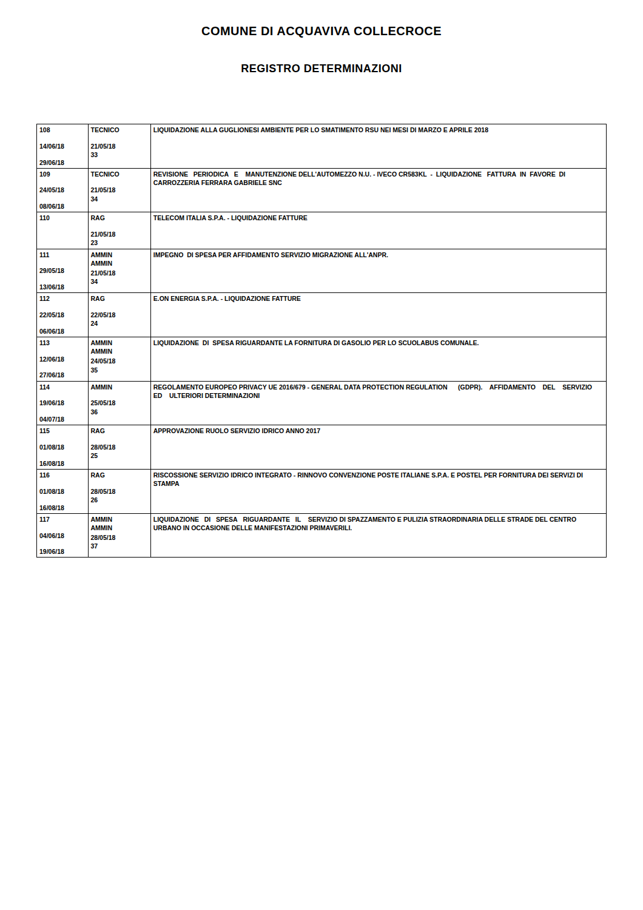COMUNE DI ACQUAVIVA COLLECROCE
REGISTRO DETERMINAZIONI
| 108 14/06/18 29/06/18 | TECNICO 21/05/18 33 | LIQUIDAZIONE ALLA GUGLIONESI AMBIENTE PER LO SMATIMENTO RSU NEI MESI DI MARZO E APRILE 2018 |
| 109 24/05/18 08/06/18 | TECNICO 21/05/18 34 | REVISIONE PERIODICA E MANUTENZIONE DELL'AUTOMEZZO N.U. - IVECO CR583KL - LIQUIDAZIONE FATTURA IN FAVORE DI CARROZZERIA FERRARA GABRIELE SNC |
| 110 | RAG 21/05/18 23 | TELECOM ITALIA S.P.A. - LIQUIDAZIONE FATTURE |
| 111 29/05/18 13/06/18 | AMMIN AMMIN 21/05/18 34 | IMPEGNO DI SPESA PER AFFIDAMENTO SERVIZIO MIGRAZIONE ALL'ANPR. |
| 112 22/05/18 06/06/18 | RAG 22/05/18 24 | E.ON ENERGIA S.P.A. - LIQUIDAZIONE FATTURE |
| 113 12/06/18 27/06/18 | AMMIN AMMIN 24/05/18 35 | LIQUIDAZIONE DI SPESA RIGUARDANTE LA FORNITURA DI GASOLIO PER LO SCUOLABUS COMUNALE. |
| 114 19/06/18 04/07/18 | AMMIN 25/05/18 36 | REGOLAMENTO EUROPEO PRIVACY UE 2016/679 - GENERAL DATA PROTECTION REGULATION (GDPR). AFFIDAMENTO DEL SERVIZIO ED ULTERIORI DETERMINAZIONI |
| 115 01/08/18 16/08/18 | RAG 28/05/18 25 | APPROVAZIONE RUOLO SERVIZIO IDRICO ANNO 2017 |
| 116 01/08/18 16/08/18 | RAG 28/05/18 26 | RISCOSSIONE SERVIZIO IDRICO INTEGRATO - RINNOVO CONVENZIONE POSTE ITALIANE S.P.A. E POSTEL PER FORNITURA DEI SERVIZI DI STAMPA |
| 117 04/06/18 19/06/18 | AMMIN AMMIN 28/05/18 37 | LIQUIDAZIONE DI SPESA RIGUARDANTE IL SERVIZIO DI SPAZZAMENTO E PULIZIA STRAORDINARIA DELLE STRADE DEL CENTRO URBANO IN OCCASIONE DELLE MANIFESTAZIONI PRIMAVERILI. |